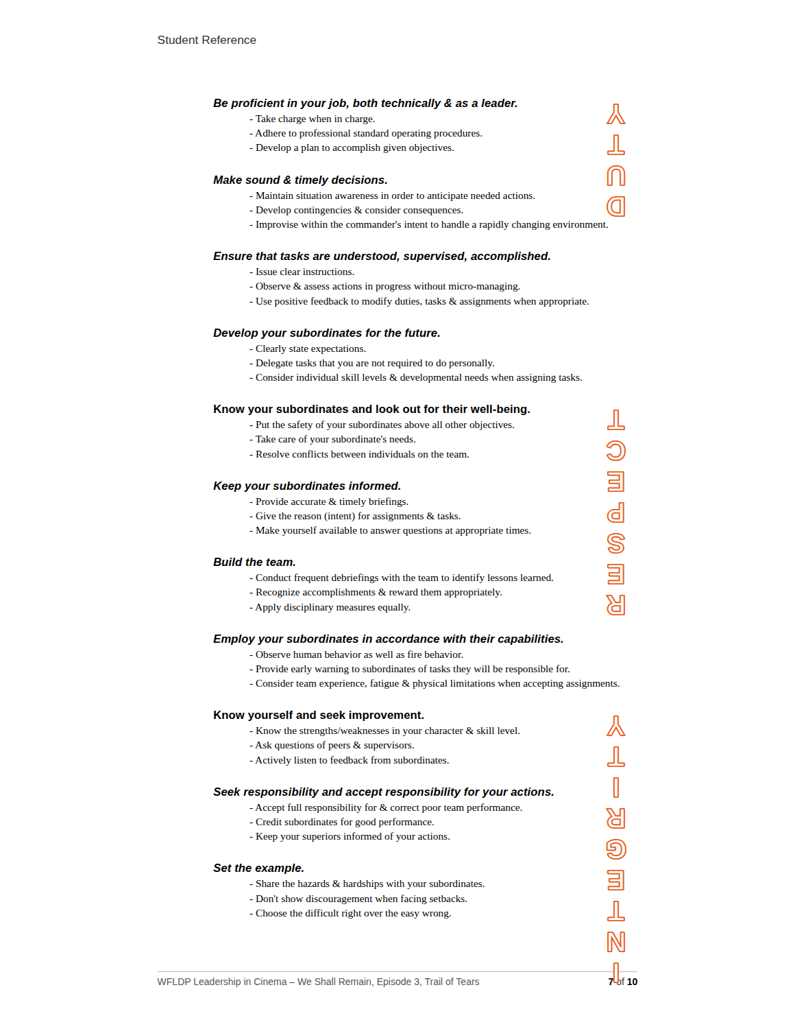Student Reference
DUTY
Be proficient in your job, both technically & as a leader.
Take charge when in charge.
Adhere to professional standard operating procedures.
Develop a plan to accomplish given objectives.
Make sound & timely decisions.
Maintain situation awareness in order to anticipate needed actions.
Develop contingencies & consider consequences.
Improvise within the commander's intent to handle a rapidly changing environment.
Ensure that tasks are understood, supervised, accomplished.
Issue clear instructions.
Observe & assess actions in progress without micro-managing.
Use positive feedback to modify duties, tasks & assignments when appropriate.
Develop your subordinates for the future.
Clearly state expectations.
Delegate tasks that you are not required to do personally.
Consider individual skill levels & developmental needs when assigning tasks.
RESPECT
Know your subordinates and look out for their well-being.
Put the safety of your subordinates above all other objectives.
Take care of your subordinate's needs.
Resolve conflicts between individuals on the team.
Keep your subordinates informed.
Provide accurate & timely briefings.
Give the reason (intent) for assignments & tasks.
Make yourself available to answer questions at appropriate times.
Build the team.
Conduct frequent debriefings with the team to identify lessons learned.
Recognize accomplishments & reward them appropriately.
Apply disciplinary measures equally.
Employ your subordinates in accordance with their capabilities.
Observe human behavior as well as fire behavior.
Provide early warning to subordinates of tasks they will be responsible for.
Consider team experience, fatigue & physical limitations when accepting assignments.
INTEGRITY
Know yourself and seek improvement.
Know the strengths/weaknesses in your character & skill level.
Ask questions of peers & supervisors.
Actively listen to feedback from subordinates.
Seek responsibility and accept responsibility for your actions.
Accept full responsibility for & correct poor team performance.
Credit subordinates for good performance.
Keep your superiors informed of your actions.
Set the example.
Share the hazards & hardships with your subordinates.
Don't show discouragement when facing setbacks.
Choose the difficult right over the easy wrong.
WFLDP Leadership in Cinema – We Shall Remain, Episode 3, Trail of Tears 7 of 10